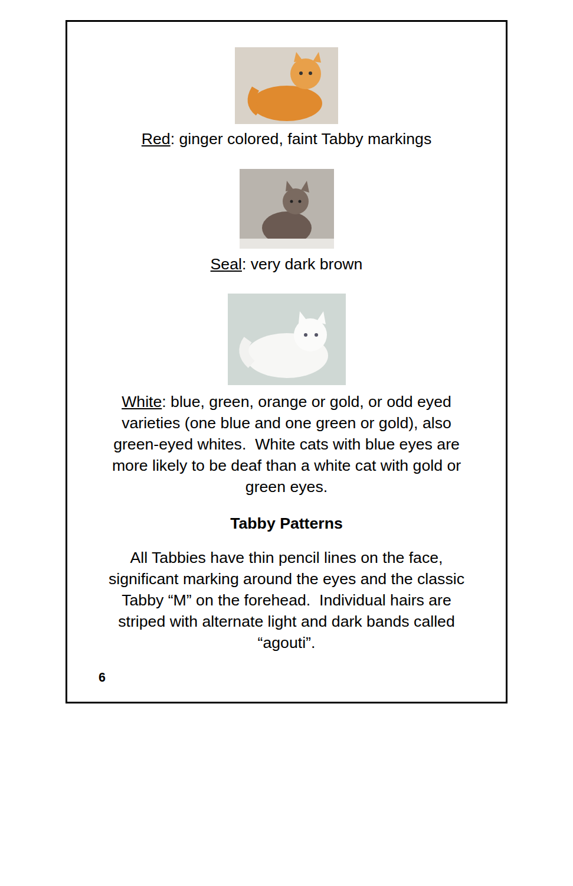Red: ginger colored, faint Tabby markings
Seal: very dark brown
White: blue, green, orange or gold, or odd eyed varieties (one blue and one green or gold), also green-eyed whites. White cats with blue eyes are more likely to be deaf than a white cat with gold or green eyes.
Tabby Patterns
All Tabbies have thin pencil lines on the face, significant marking around the eyes and the classic Tabby “M” on the forehead. Individual hairs are striped with alternate light and dark bands called “agouti”.
6